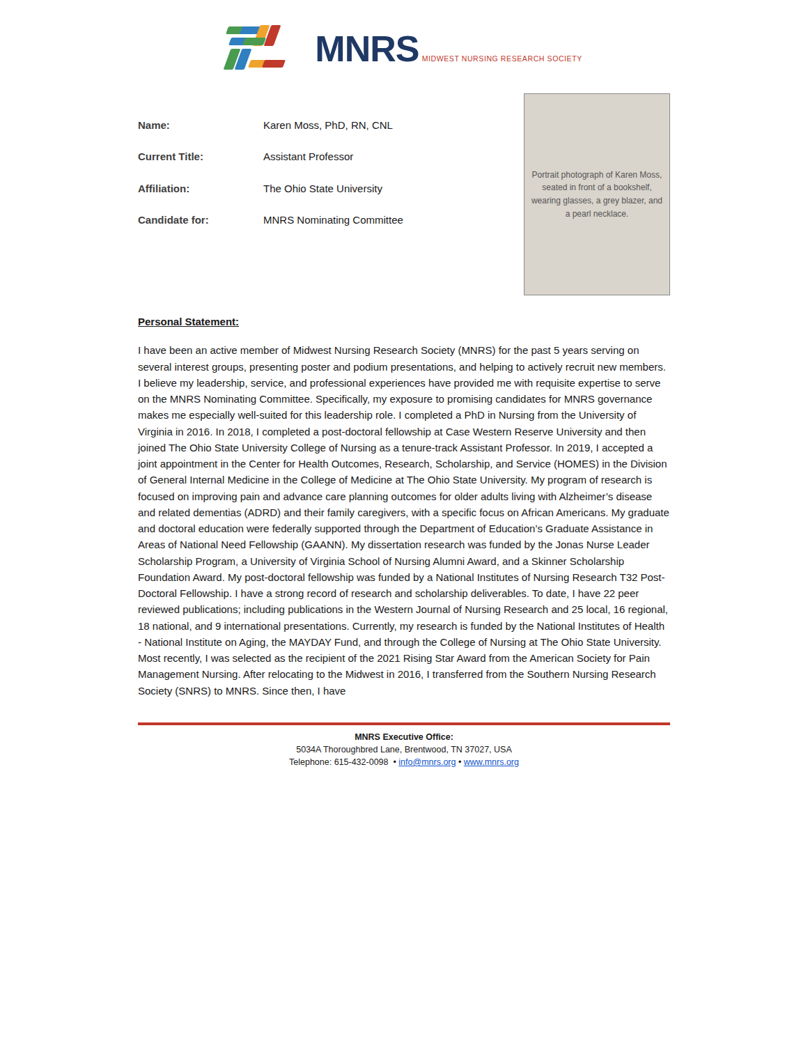MNRS MIDWEST NURSING RESEARCH SOCIETY
Name:
Karen Moss, PhD, RN, CNL
Current Title:
Assistant Professor
Affiliation:
The Ohio State University
Candidate for:
MNRS Nominating Committee
Portrait photograph of Karen Moss, seated in front of a bookshelf, wearing glasses, a grey blazer, and a pearl necklace.
Personal Statement:
I have been an active member of Midwest Nursing Research Society (MNRS) for the past 5 years serving on several interest groups, presenting poster and podium presentations, and helping to actively recruit new members. I believe my leadership, service, and professional experiences have provided me with requisite expertise to serve on the MNRS Nominating Committee. Specifically, my exposure to promising candidates for MNRS governance makes me especially well-suited for this leadership role. I completed a PhD in Nursing from the University of Virginia in 2016. In 2018, I completed a post-doctoral fellowship at Case Western Reserve University and then joined The Ohio State University College of Nursing as a tenure-track Assistant Professor. In 2019, I accepted a joint appointment in the Center for Health Outcomes, Research, Scholarship, and Service (HOMES) in the Division of General Internal Medicine in the College of Medicine at The Ohio State University. My program of research is focused on improving pain and advance care planning outcomes for older adults living with Alzheimer’s disease and related dementias (ADRD) and their family caregivers, with a specific focus on African Americans. My graduate and doctoral education were federally supported through the Department of Education’s Graduate Assistance in Areas of National Need Fellowship (GAANN). My dissertation research was funded by the Jonas Nurse Leader Scholarship Program, a University of Virginia School of Nursing Alumni Award, and a Skinner Scholarship Foundation Award. My post-doctoral fellowship was funded by a National Institutes of Nursing Research T32 Post-Doctoral Fellowship. I have a strong record of research and scholarship deliverables. To date, I have 22 peer reviewed publications; including publications in the Western Journal of Nursing Research and 25 local, 16 regional, 18 national, and 9 international presentations. Currently, my research is funded by the National Institutes of Health - National Institute on Aging, the MAYDAY Fund, and through the College of Nursing at The Ohio State University. Most recently, I was selected as the recipient of the 2021 Rising Star Award from the American Society for Pain Management Nursing. After relocating to the Midwest in 2016, I transferred from the Southern Nursing Research Society (SNRS) to MNRS. Since then, I have
MNRS Executive Office:
5034A Thoroughbred Lane, Brentwood, TN 37027, USA
Telephone: 615-432-0098 • info@mnrs.org • www.mnrs.org